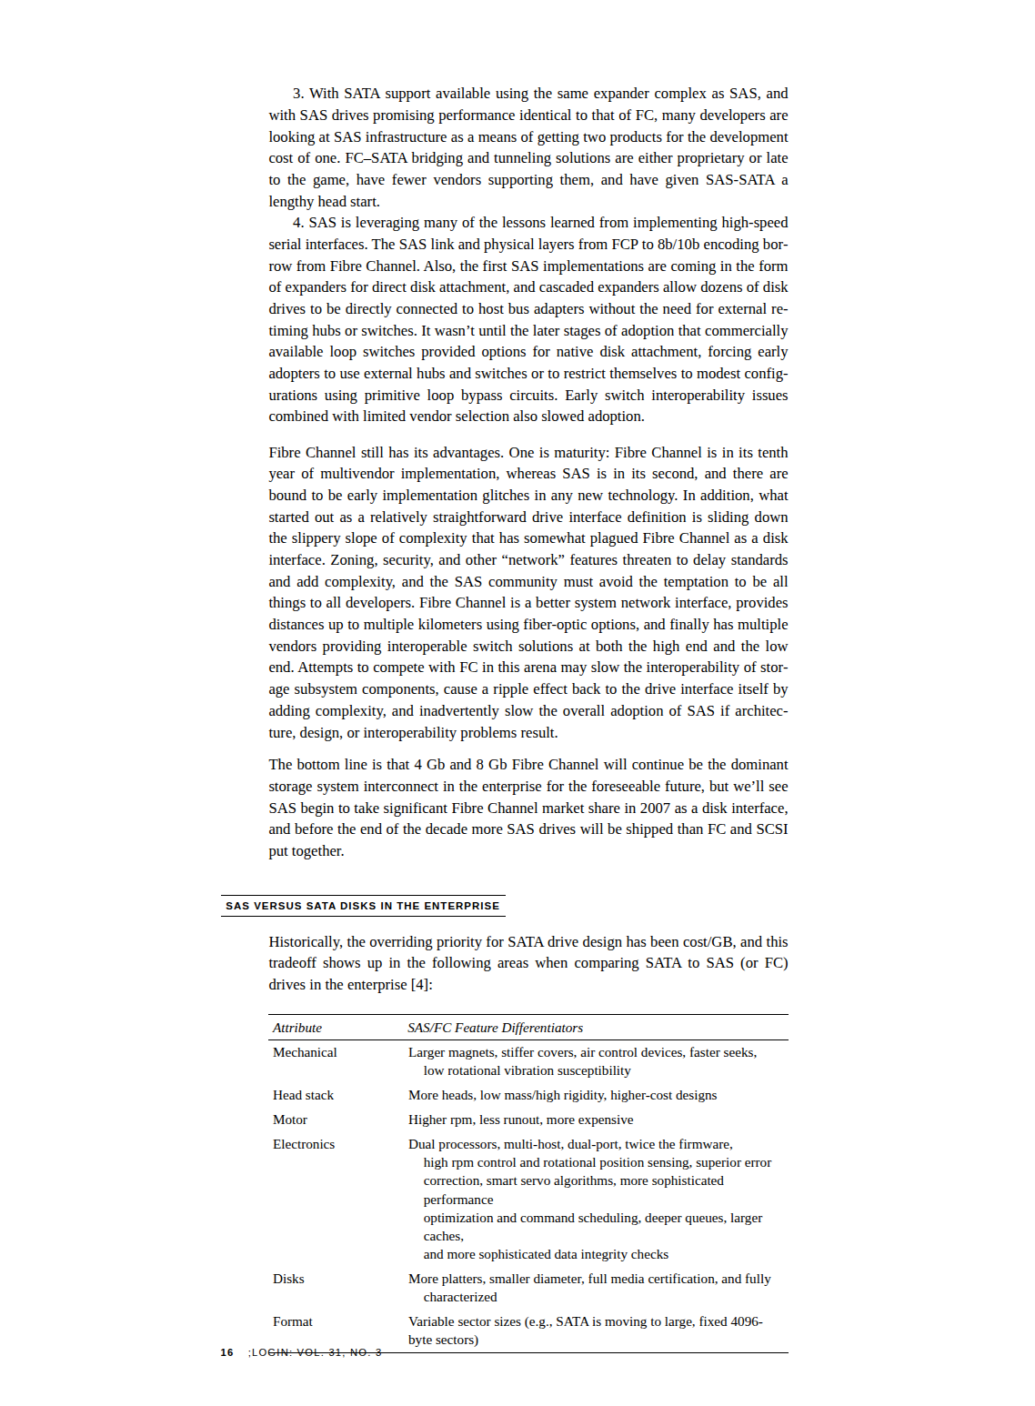3. With SATA support available using the same expander complex as SAS, and with SAS drives promising performance identical to that of FC, many developers are looking at SAS infrastructure as a means of getting two products for the development cost of one. FC–SATA bridging and tunneling solutions are either proprietary or late to the game, have fewer vendors supporting them, and have given SAS-SATA a lengthy head start.
4. SAS is leveraging many of the lessons learned from implementing high-speed serial interfaces. The SAS link and physical layers from FCP to 8b/10b encoding borrow from Fibre Channel. Also, the first SAS implementations are coming in the form of expanders for direct disk attachment, and cascaded expanders allow dozens of disk drives to be directly connected to host bus adapters without the need for external retiming hubs or switches. It wasn’t until the later stages of adoption that commercially available loop switches provided options for native disk attachment, forcing early adopters to use external hubs and switches or to restrict themselves to modest configurations using primitive loop bypass circuits. Early switch interoperability issues combined with limited vendor selection also slowed adoption.
Fibre Channel still has its advantages. One is maturity: Fibre Channel is in its tenth year of multivendor implementation, whereas SAS is in its second, and there are bound to be early implementation glitches in any new technology. In addition, what started out as a relatively straightforward drive interface definition is sliding down the slippery slope of complexity that has somewhat plagued Fibre Channel as a disk interface. Zoning, security, and other “network” features threaten to delay standards and add complexity, and the SAS community must avoid the temptation to be all things to all developers. Fibre Channel is a better system network interface, provides distances up to multiple kilometers using fiber-optic options, and finally has multiple vendors providing interoperable switch solutions at both the high end and the low end. Attempts to compete with FC in this arena may slow the interoperability of storage subsystem components, cause a ripple effect back to the drive interface itself by adding complexity, and inadvertently slow the overall adoption of SAS if architecture, design, or interoperability problems result.
The bottom line is that 4 Gb and 8 Gb Fibre Channel will continue be the dominant storage system interconnect in the enterprise for the foreseeable future, but we’ll see SAS begin to take significant Fibre Channel market share in 2007 as a disk interface, and before the end of the decade more SAS drives will be shipped than FC and SCSI put together.
SAS versus SATA Disks in the Enterprise
Historically, the overriding priority for SATA drive design has been cost/GB, and this tradeoff shows up in the following areas when comparing SATA to SAS (or FC) drives in the enterprise [4]:
| Attribute | SAS/FC Feature Differentiators |
| --- | --- |
| Mechanical | Larger magnets, stiffer covers, air control devices, faster seeks, low rotational vibration susceptibility |
| Head stack | More heads, low mass/high rigidity, higher-cost designs |
| Motor | Higher rpm, less runout, more expensive |
| Electronics | Dual processors, multi-host, dual-port, twice the firmware, high rpm control and rotational position sensing, superior error correction, smart servo algorithms, more sophisticated performance optimization and command scheduling, deeper queues, larger caches, and more sophisticated data integrity checks |
| Disks | More platters, smaller diameter, full media certification, and fully characterized |
| Format | Variable sector sizes (e.g., SATA is moving to large, fixed 4096-byte sectors) |
16;LOGIN: VOL. 31, NO. 3